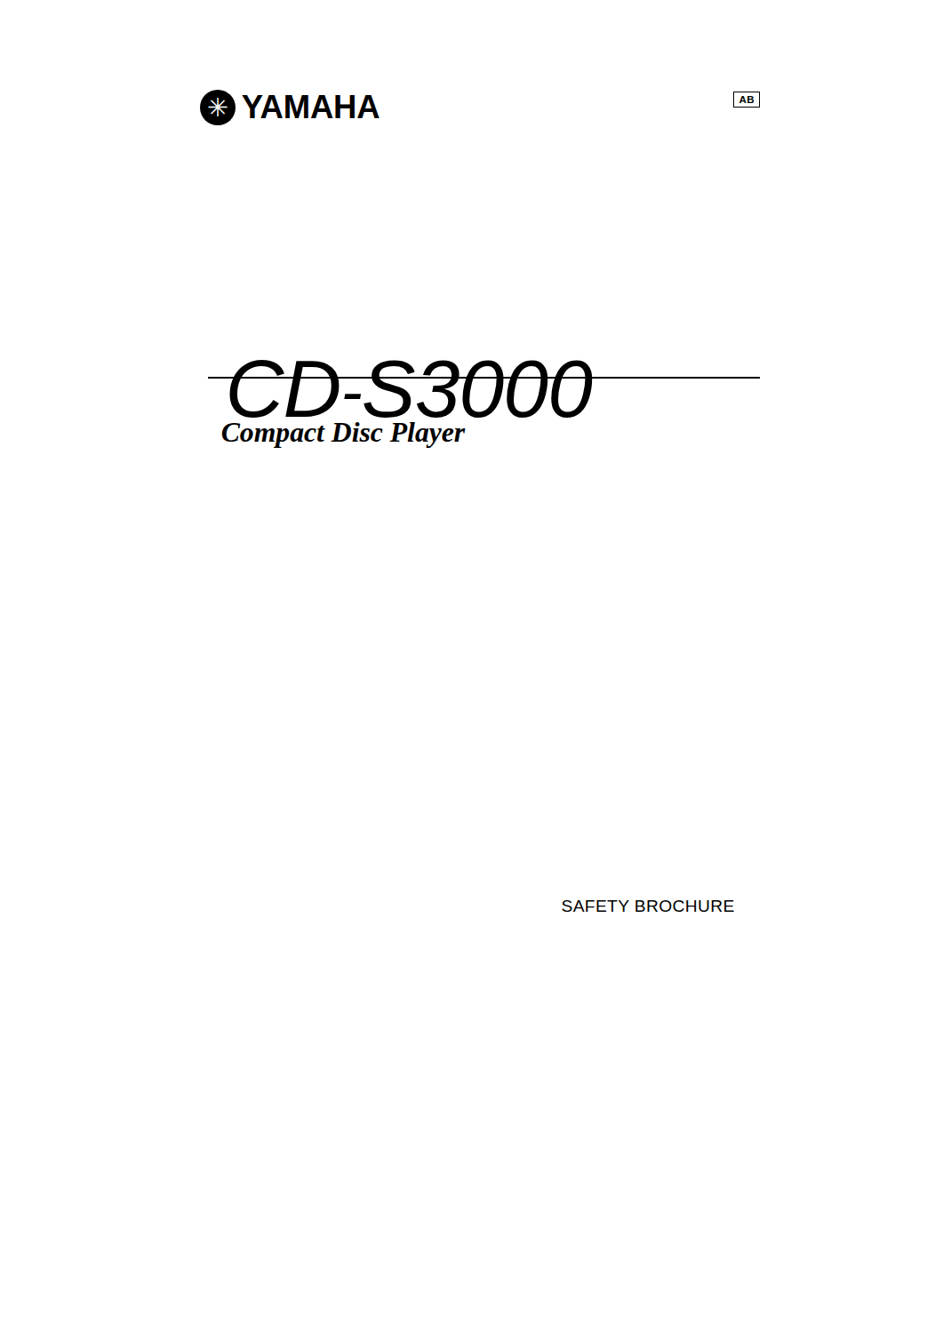✳ YAMAHA
AB
CD-S3000
Compact Disc Player
SAFETY BROCHURE